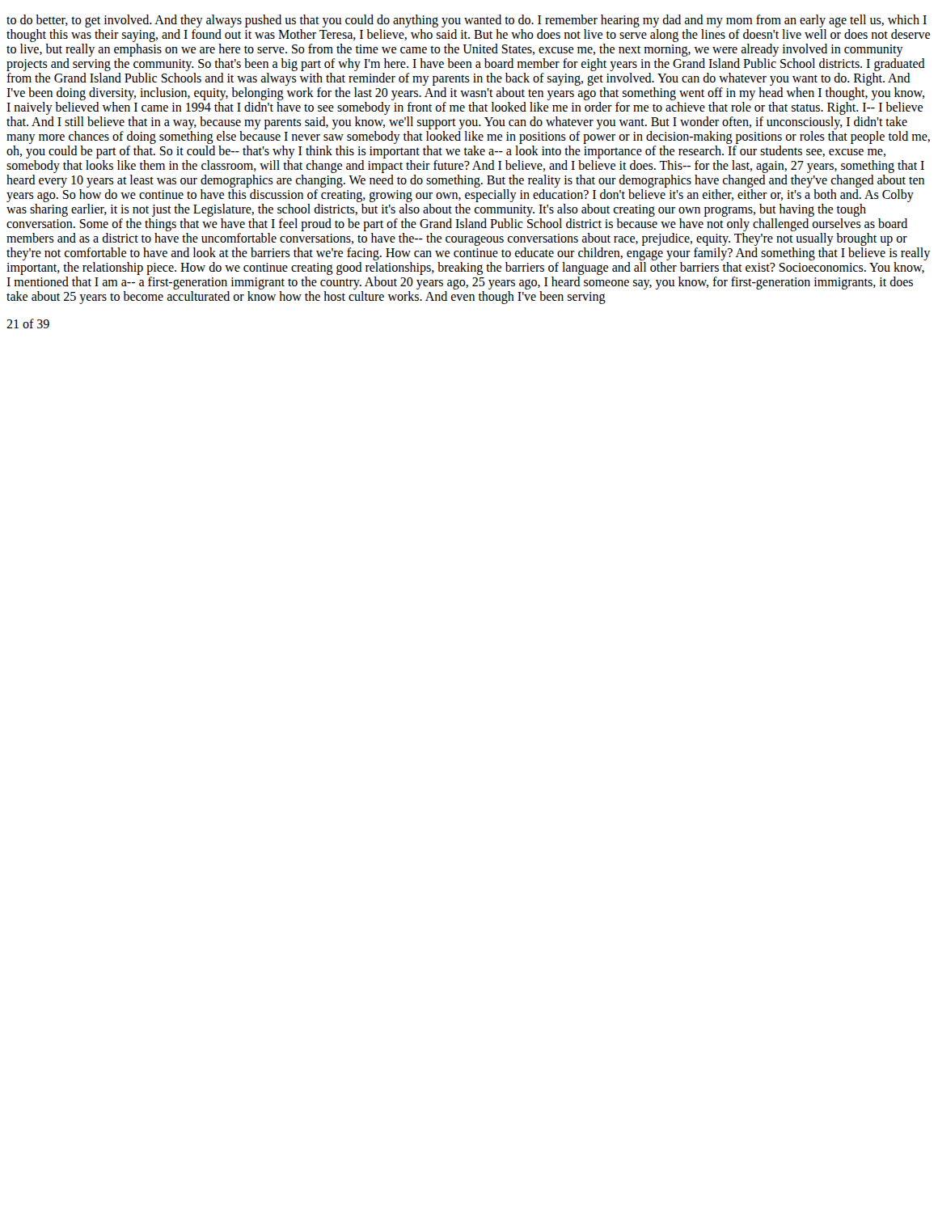to do better, to get involved. And they always pushed us that you could do anything you wanted to do. I remember hearing my dad and my mom from an early age tell us, which I thought this was their saying, and I found out it was Mother Teresa, I believe, who said it. But he who does not live to serve along the lines of doesn't live well or does not deserve to live, but really an emphasis on we are here to serve. So from the time we came to the United States, excuse me, the next morning, we were already involved in community projects and serving the community. So that's been a big part of why I'm here. I have been a board member for eight years in the Grand Island Public School districts. I graduated from the Grand Island Public Schools and it was always with that reminder of my parents in the back of saying, get involved. You can do whatever you want to do. Right. And I've been doing diversity, inclusion, equity, belonging work for the last 20 years. And it wasn't about ten years ago that something went off in my head when I thought, you know, I naively believed when I came in 1994 that I didn't have to see somebody in front of me that looked like me in order for me to achieve that role or that status. Right. I-- I believe that. And I still believe that in a way, because my parents said, you know, we'll support you. You can do whatever you want. But I wonder often, if unconsciously, I didn't take many more chances of doing something else because I never saw somebody that looked like me in positions of power or in decision-making positions or roles that people told me, oh, you could be part of that. So it could be-- that's why I think this is important that we take a-- a look into the importance of the research. If our students see, excuse me, somebody that looks like them in the classroom, will that change and impact their future? And I believe, and I believe it does. This-- for the last, again, 27 years, something that I heard every 10 years at least was our demographics are changing. We need to do something. But the reality is that our demographics have changed and they've changed about ten years ago. So how do we continue to have this discussion of creating, growing our own, especially in education? I don't believe it's an either, either or, it's a both and. As Colby was sharing earlier, it is not just the Legislature, the school districts, but it's also about the community. It's also about creating our own programs, but having the tough conversation. Some of the things that we have that I feel proud to be part of the Grand Island Public School district is because we have not only challenged ourselves as board members and as a district to have the uncomfortable conversations, to have the-- the courageous conversations about race, prejudice, equity. They're not usually brought up or they're not comfortable to have and look at the barriers that we're facing. How can we continue to educate our children, engage your family? And something that I believe is really important, the relationship piece. How do we continue creating good relationships, breaking the barriers of language and all other barriers that exist? Socioeconomics. You know, I mentioned that I am a-- a first-generation immigrant to the country. About 20 years ago, 25 years ago, I heard someone say, you know, for first-generation immigrants, it does take about 25 years to become acculturated or know how the host culture works. And even though I've been serving
21 of 39